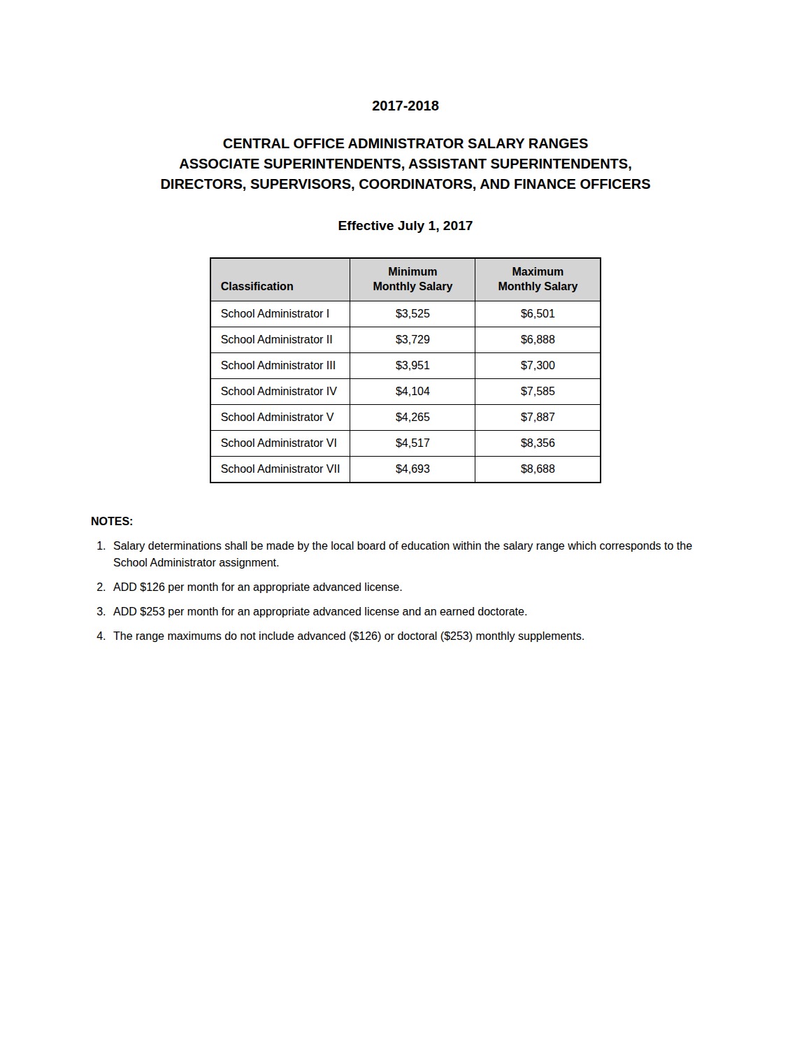2017-2018
CENTRAL OFFICE ADMINISTRATOR SALARY RANGES
ASSOCIATE SUPERINTENDENTS, ASSISTANT SUPERINTENDENTS,
DIRECTORS, SUPERVISORS, COORDINATORS, AND FINANCE OFFICERS
Effective July 1, 2017
| Classification | Minimum Monthly Salary | Maximum Monthly Salary |
| --- | --- | --- |
| School Administrator I | $3,525 | $6,501 |
| School Administrator II | $3,729 | $6,888 |
| School Administrator III | $3,951 | $7,300 |
| School Administrator IV | $4,104 | $7,585 |
| School Administrator V | $4,265 | $7,887 |
| School Administrator VI | $4,517 | $8,356 |
| School Administrator VII | $4,693 | $8,688 |
NOTES:
Salary determinations shall be made by the local board of education within the salary range which corresponds to the School Administrator assignment.
ADD $126 per month for an appropriate advanced license.
ADD $253 per month for an appropriate advanced license and an earned doctorate.
The range maximums do not include advanced ($126) or doctoral ($253) monthly supplements.